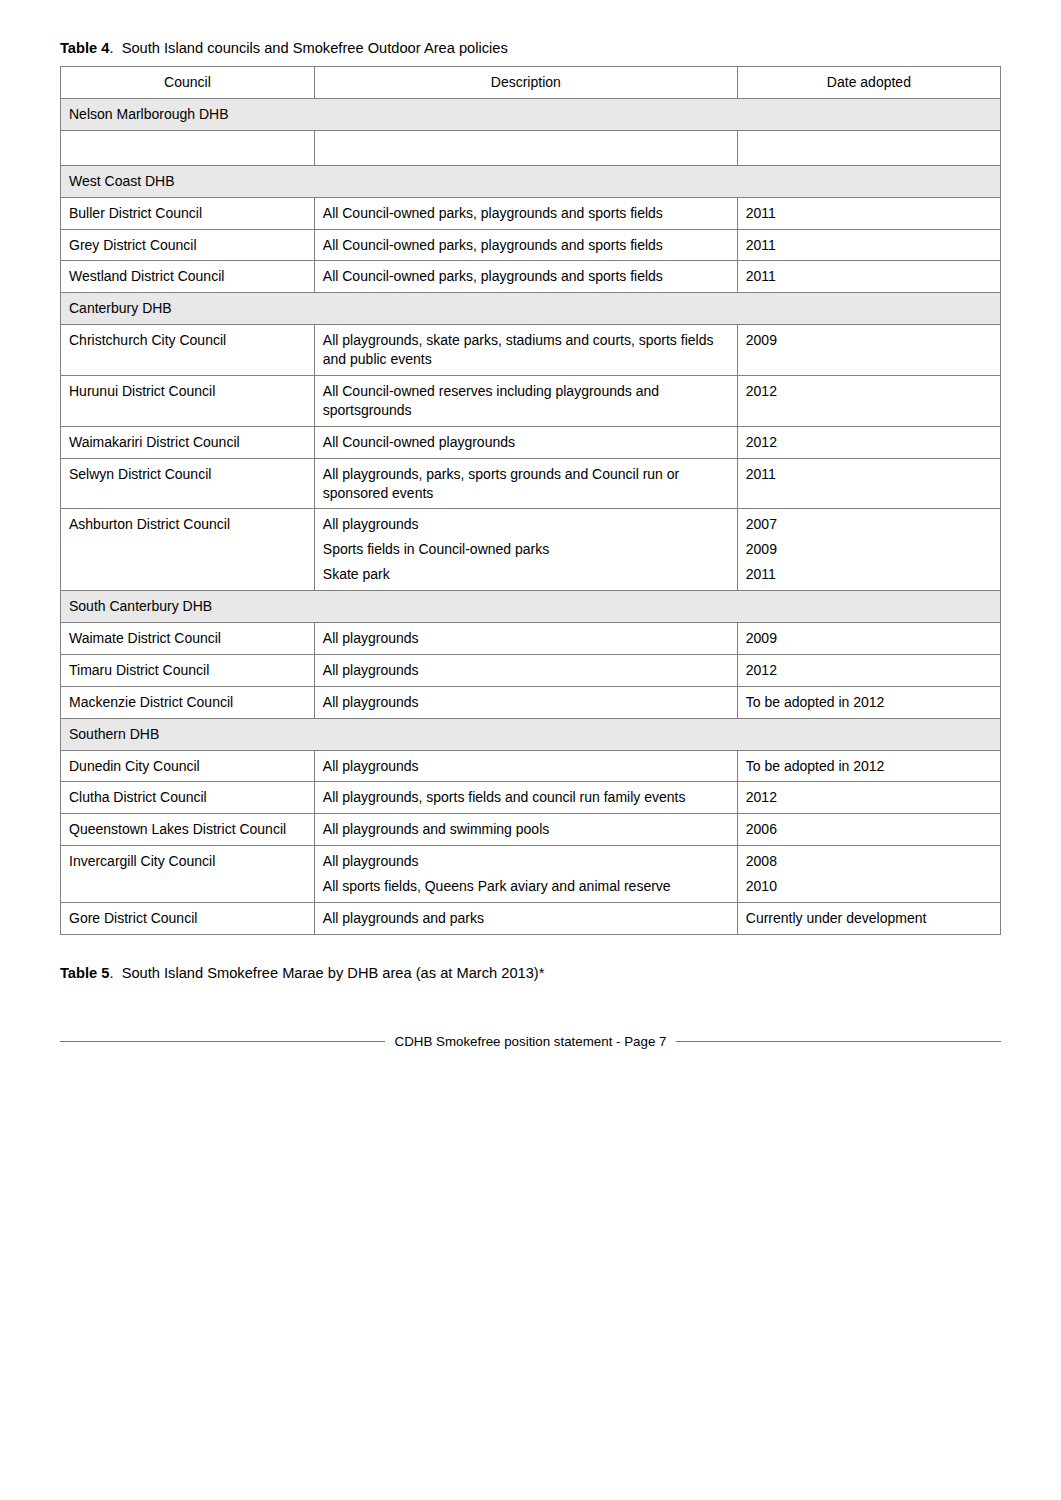Table 4. South Island councils and Smokefree Outdoor Area policies
| Council | Description | Date adopted |
| --- | --- | --- |
| Nelson Marlborough DHB |
| West Coast DHB |
| Buller District Council | All Council-owned parks, playgrounds and sports fields | 2011 |
| Grey District Council | All Council-owned parks, playgrounds and sports fields | 2011 |
| Westland District Council | All Council-owned parks, playgrounds and sports fields | 2011 |
| Canterbury DHB |
| Christchurch City Council | All playgrounds, skate parks, stadiums and courts, sports fields and public events | 2009 |
| Hurunui District Council | All Council-owned reserves including playgrounds and sportsgrounds | 2012 |
| Waimakariri District Council | All Council-owned playgrounds | 2012 |
| Selwyn District Council | All playgrounds, parks, sports grounds and Council run or sponsored events | 2011 |
| Ashburton District Council | All playgrounds Sports fields in Council-owned parks Skate park | 2007 2009 2011 |
| South Canterbury DHB |
| Waimate District Council | All playgrounds | 2009 |
| Timaru District Council | All playgrounds | 2012 |
| Mackenzie District Council | All playgrounds | To be adopted in 2012 |
| Southern DHB |
| Dunedin City Council | All playgrounds | To be adopted in 2012 |
| Clutha District Council | All playgrounds, sports fields and council run family events | 2012 |
| Queenstown Lakes District Council | All playgrounds and swimming pools | 2006 |
| Invercargill City Council | All playgrounds All sports fields, Queens Park aviary and animal reserve | 2008 2010 |
| Gore District Council | All playgrounds and parks | Currently under development |
Table 5. South Island Smokefree Marae by DHB area (as at March 2013)*
CDHB Smokefree position statement - Page 7